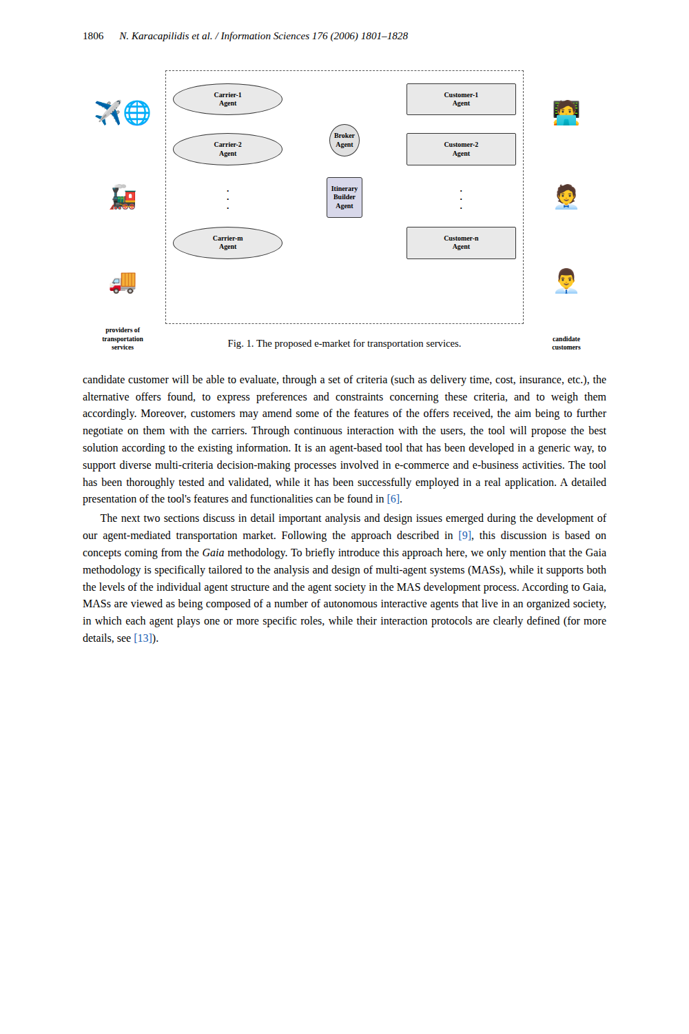1806 N. Karacapilidis et al. / Information Sciences 176 (2006) 1801–1828
✈️🌐 🚂 🚚
🧑‍💻 🧑‍💼 👨‍💼
Carrier-1
Agent
Carrier-2
Agent
.
.
.
Carrier-m
Agent
Broker
Agent
Itinerary
Builder
Agent
Customer-1
Agent
Customer-2
Agent
.
.
.
Customer-n
Agent
providers of
transportation
services
candidate
customers
Fig. 1. The proposed e-market for transportation services.
candidate customer will be able to evaluate, through a set of criteria (such as delivery time, cost, insurance, etc.), the alternative offers found, to express preferences and constraints concerning these criteria, and to weigh them accordingly. Moreover, customers may amend some of the features of the offers received, the aim being to further negotiate on them with the carriers. Through continuous interaction with the users, the tool will propose the best solution according to the existing information. It is an agent-based tool that has been developed in a generic way, to support diverse multi-criteria decision-making processes involved in e-commerce and e-business activities. The tool has been thoroughly tested and validated, while it has been successfully employed in a real application. A detailed presentation of the tool's features and functionalities can be found in [6].
The next two sections discuss in detail important analysis and design issues emerged during the development of our agent-mediated transportation market. Following the approach described in [9], this discussion is based on concepts coming from the Gaia methodology. To briefly introduce this approach here, we only mention that the Gaia methodology is specifically tailored to the analysis and design of multi-agent systems (MASs), while it supports both the levels of the individual agent structure and the agent society in the MAS development process. According to Gaia, MASs are viewed as being composed of a number of autonomous interactive agents that live in an organized society, in which each agent plays one or more specific roles, while their interaction protocols are clearly defined (for more details, see [13]).